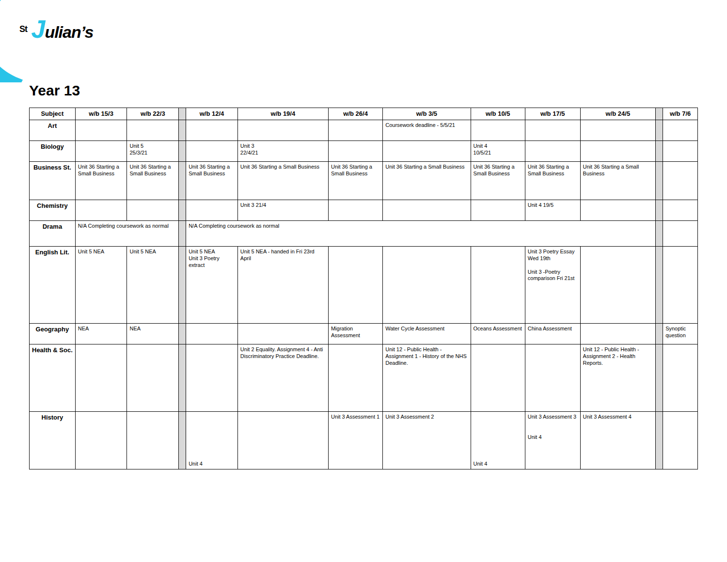St Julian’s
Year 13
| Subject | w/b 15/3 | w/b 22/3 | | w/b 12/4 | w/b 19/4 | w/b 26/4 | w/b 3/5 | w/b 10/5 | w/b 17/5 | w/b 24/5 | | w/b 7/6 |
| --- | --- | --- | --- | --- | --- | --- | --- | --- | --- | --- | --- | --- |
| Art | | | | | | | Coursework deadline - 5/5/21 | | | | | |
| Biology | | Unit 5 25/3/21 | | | Unit 3 22/4/21 | | | Unit 4 10/5/21 | | | | |
| Business St. | Unit 36 Starting a Small Business | Unit 36 Starting a Small Business | | Unit 36 Starting a Small Business | Unit 36 Starting a Small Business | Unit 36 Starting a Small Business | Unit 36 Starting a Small Business | Unit 36 Starting a Small Business | Unit 36 Starting a Small Business | Unit 36 Starting a Small Business | | |
| Chemistry | | | | | Unit 3 21/4 | | | | Unit 4 19/5 | | | |
| Drama | N/A Completing coursework as normal | | N/A Completing coursework as normal | | |
| English Lit. | Unit 5 NEA | Unit 5 NEA | | Unit 5 NEA Unit 3 Poetry extract | Unit 5 NEA - handed in Fri 23rd April | | | | Unit 3 Poetry Essay Wed 19th Unit 3 -Poetry comparison Fri 21st | | | |
| Geography | NEA | NEA | | | | Migration Assessment | Water Cycle Assessment | Oceans Assessment | China Assessment | | | Synoptic question |
| Health & Soc. | | | | | Unit 2 Equality. Assignment 4 - Anti Discriminatory Practice Deadline. | | Unit 12 - Public Health - Assignment 1 - History of the NHS Deadline. | | | Unit 12 - Public Health - Assignment 2 - Health Reports. | | |
| History | | | | Unit 4 | | Unit 3 Assessment 1 | Unit 3 Assessment 2 | Unit 4 | Unit 3 Assessment 3 Unit 4 | Unit 3 Assessment 4 | | |